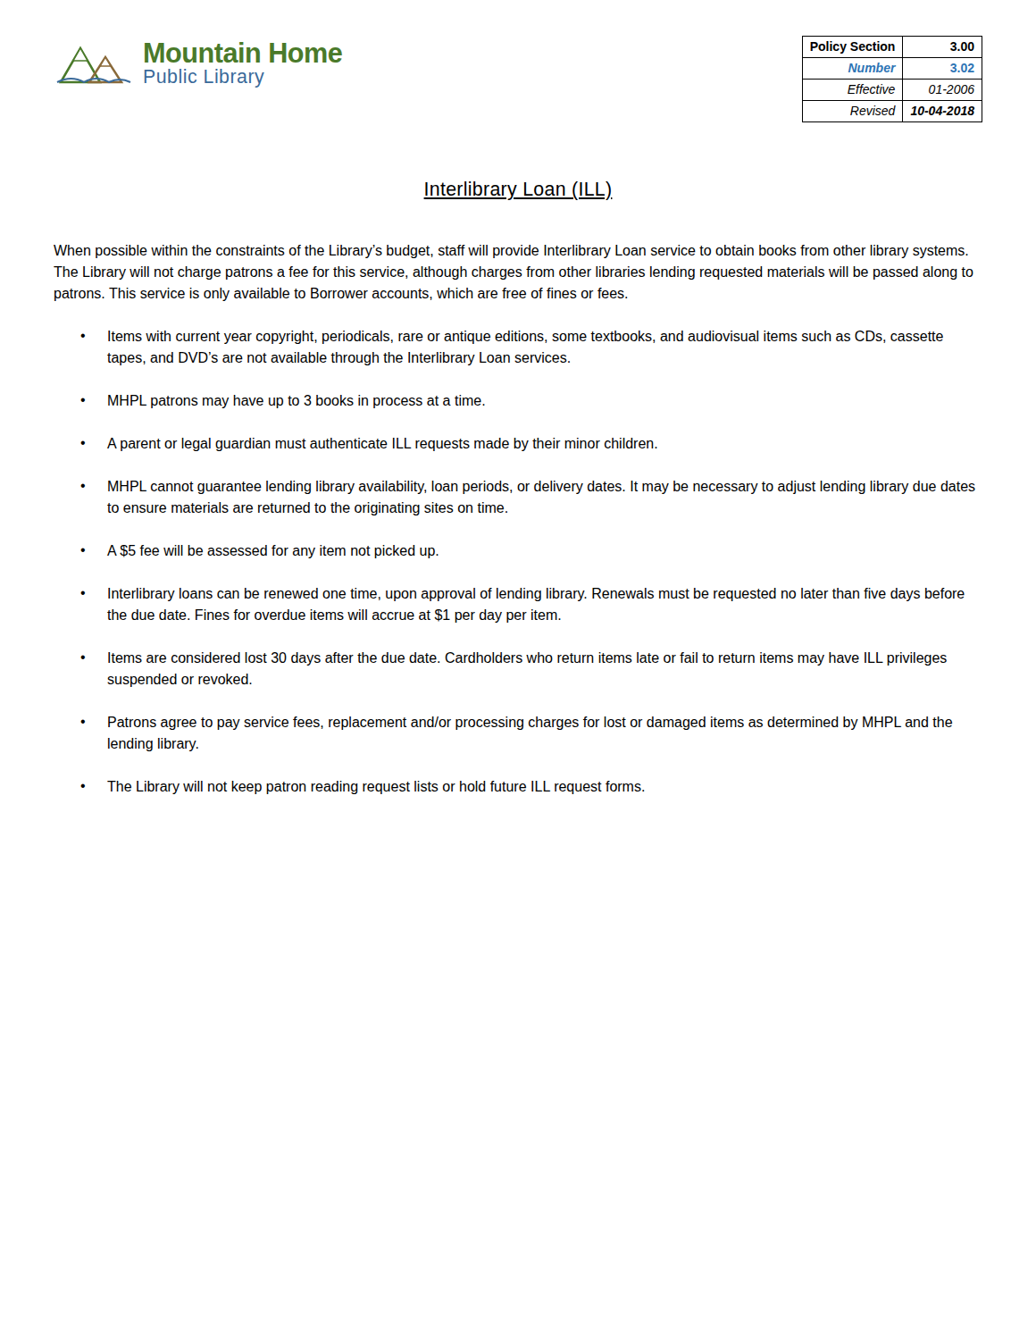Mountain Home
Public Library
| Policy Section | 3.00 |
| Number | 3.02 |
| Effective | 01-2006 |
| Revised | 10-04-2018 |
Interlibrary Loan (ILL)
When possible within the constraints of the Library’s budget, staff will provide Interlibrary Loan service to obtain books from other library systems. The Library will not charge patrons a fee for this service, although charges from other libraries lending requested materials will be passed along to patrons. This service is only available to Borrower accounts, which are free of fines or fees.
Items with current year copyright, periodicals, rare or antique editions, some textbooks, and audiovisual items such as CDs, cassette tapes, and DVD’s are not available through the Interlibrary Loan services.
MHPL patrons may have up to 3 books in process at a time.
A parent or legal guardian must authenticate ILL requests made by their minor children.
MHPL cannot guarantee lending library availability, loan periods, or delivery dates. It may be necessary to adjust lending library due dates to ensure materials are returned to the originating sites on time.
A $5 fee will be assessed for any item not picked up.
Interlibrary loans can be renewed one time, upon approval of lending library. Renewals must be requested no later than five days before the due date. Fines for overdue items will accrue at $1 per day per item.
Items are considered lost 30 days after the due date. Cardholders who return items late or fail to return items may have ILL privileges suspended or revoked.
Patrons agree to pay service fees, replacement and/or processing charges for lost or damaged items as determined by MHPL and the lending library.
The Library will not keep patron reading request lists or hold future ILL request forms.